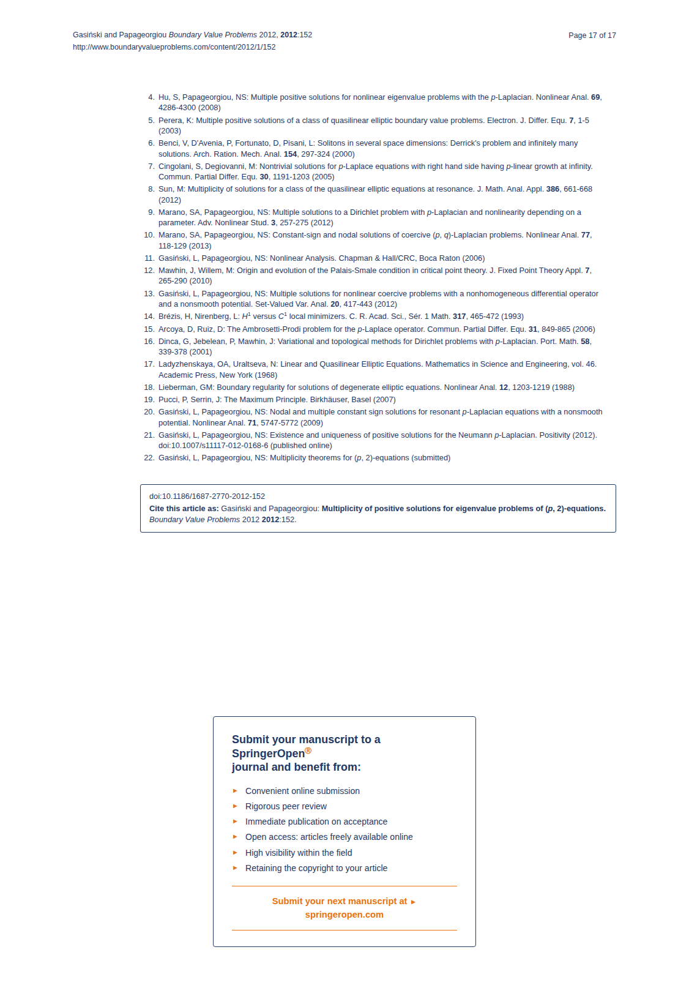Gasiński and Papageorgiou Boundary Value Problems 2012, 2012:152
http://www.boundaryvalueproblems.com/content/2012/1/152
Page 17 of 17
Hu, S, Papageorgiou, NS: Multiple positive solutions for nonlinear eigenvalue problems with the p-Laplacian. Nonlinear Anal. 69, 4286-4300 (2008)
Perera, K: Multiple positive solutions of a class of quasilinear elliptic boundary value problems. Electron. J. Differ. Equ. 7, 1-5 (2003)
Benci, V, D'Avenia, P, Fortunato, D, Pisani, L: Solitons in several space dimensions: Derrick's problem and infinitely many solutions. Arch. Ration. Mech. Anal. 154, 297-324 (2000)
Cingolani, S, Degiovanni, M: Nontrivial solutions for p-Laplace equations with right hand side having p-linear growth at infinity. Commun. Partial Differ. Equ. 30, 1191-1203 (2005)
Sun, M: Multiplicity of solutions for a class of the quasilinear elliptic equations at resonance. J. Math. Anal. Appl. 386, 661-668 (2012)
Marano, SA, Papageorgiou, NS: Multiple solutions to a Dirichlet problem with p-Laplacian and nonlinearity depending on a parameter. Adv. Nonlinear Stud. 3, 257-275 (2012)
Marano, SA, Papageorgiou, NS: Constant-sign and nodal solutions of coercive (p, q)-Laplacian problems. Nonlinear Anal. 77, 118-129 (2013)
Gasiński, L, Papageorgiou, NS: Nonlinear Analysis. Chapman & Hall/CRC, Boca Raton (2006)
Mawhin, J, Willem, M: Origin and evolution of the Palais-Smale condition in critical point theory. J. Fixed Point Theory Appl. 7, 265-290 (2010)
Gasiński, L, Papageorgiou, NS: Multiple solutions for nonlinear coercive problems with a nonhomogeneous differential operator and a nonsmooth potential. Set-Valued Var. Anal. 20, 417-443 (2012)
Brézis, H, Nirenberg, L: H1 versus C1 local minimizers. C. R. Acad. Sci., Sér. 1 Math. 317, 465-472 (1993)
Arcoya, D, Ruiz, D: The Ambrosetti-Prodi problem for the p-Laplace operator. Commun. Partial Differ. Equ. 31, 849-865 (2006)
Dinca, G, Jebelean, P, Mawhin, J: Variational and topological methods for Dirichlet problems with p-Laplacian. Port. Math. 58, 339-378 (2001)
Ladyzhenskaya, OA, Uraltseva, N: Linear and Quasilinear Elliptic Equations. Mathematics in Science and Engineering, vol. 46. Academic Press, New York (1968)
Lieberman, GM: Boundary regularity for solutions of degenerate elliptic equations. Nonlinear Anal. 12, 1203-1219 (1988)
Pucci, P, Serrin, J: The Maximum Principle. Birkhäuser, Basel (2007)
Gasiński, L, Papageorgiou, NS: Nodal and multiple constant sign solutions for resonant p-Laplacian equations with a nonsmooth potential. Nonlinear Anal. 71, 5747-5772 (2009)
Gasiński, L, Papageorgiou, NS: Existence and uniqueness of positive solutions for the Neumann p-Laplacian. Positivity (2012). doi:10.1007/s11117-012-0168-6 (published online)
Gasiński, L, Papageorgiou, NS: Multiplicity theorems for (p, 2)-equations (submitted)
doi:10.1186/1687-2770-2012-152
Cite this article as: Gasiński and Papageorgiou: Multiplicity of positive solutions for eigenvalue problems of (p, 2)-equations. Boundary Value Problems 2012 2012:152.
Submit your manuscript to a SpringerOpenⓇ
journal and benefit from:
Convenient online submission
Rigorous peer review
Immediate publication on acceptance
Open access: articles freely available online
High visibility within the field
Retaining the copyright to your article
Submit your next manuscript at ► springeropen.com